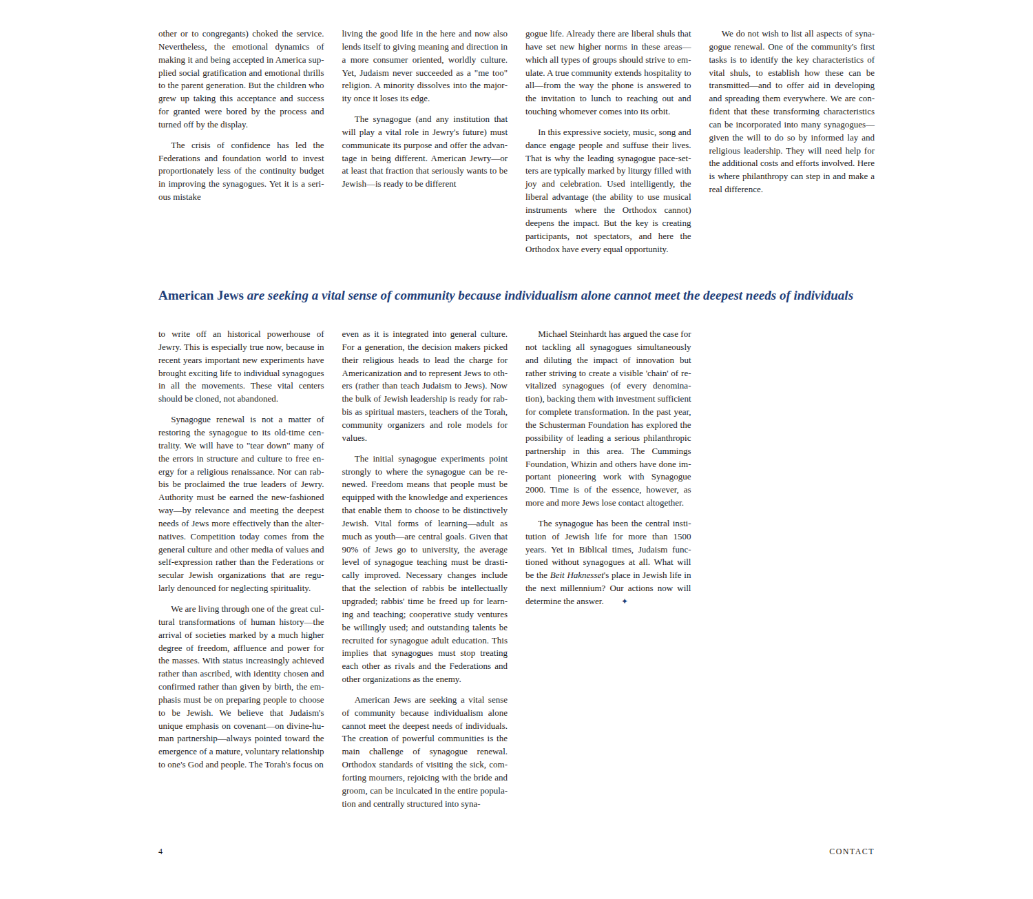other or to congregants) choked the service. Nevertheless, the emotional dynamics of making it and being accepted in America supplied social gratification and emotional thrills to the parent generation. But the children who grew up taking this acceptance and success for granted were bored by the process and turned off by the display.
The crisis of confidence has led the Federations and foundation world to invest proportionately less of the continuity budget in improving the synagogues. Yet it is a serious mistake
living the good life in the here and now also lends itself to giving meaning and direction in a more consumer oriented, worldly culture. Yet, Judaism never succeeded as a "me too" religion. A minority dissolves into the majority once it loses its edge.
The synagogue (and any institution that will play a vital role in Jewry's future) must communicate its purpose and offer the advantage in being different. American Jewry—or at least that fraction that seriously wants to be Jewish—is ready to be different
gogue life. Already there are liberal shuls that have set new higher norms in these areas—which all types of groups should strive to emulate. A true community extends hospitality to all—from the way the phone is answered to the invitation to lunch to reaching out and touching whomever comes into its orbit.
In this expressive society, music, song and dance engage people and suffuse their lives. That is why the leading synagogue pace-setters are typically marked by liturgy filled with joy and celebration. Used intelligently, the liberal advantage (the ability to use musical instruments where the Orthodox cannot) deepens the impact. But the key is creating participants, not spectators, and here the Orthodox have every equal opportunity.
We do not wish to list all aspects of synagogue renewal. One of the community's first tasks is to identify the key characteristics of vital shuls, to establish how these can be transmitted—and to offer aid in developing and spreading them everywhere. We are confident that these transforming characteristics can be incorporated into many synagogues—given the will to do so by informed lay and religious leadership. They will need help for the additional costs and efforts involved. Here is where philanthropy can step in and make a real difference.
American Jews are seeking a vital sense of community because individualism alone cannot meet the deepest needs of individuals
to write off an historical powerhouse of Jewry. This is especially true now, because in recent years important new experiments have brought exciting life to individual synagogues in all the movements. These vital centers should be cloned, not abandoned.
Synagogue renewal is not a matter of restoring the synagogue to its old-time centrality. We will have to "tear down" many of the errors in structure and culture to free energy for a religious renaissance. Nor can rabbis be proclaimed the true leaders of Jewry. Authority must be earned the new-fashioned way—by relevance and meeting the deepest needs of Jews more effectively than the alternatives. Competition today comes from the general culture and other media of values and self-expression rather than the Federations or secular Jewish organizations that are regularly denounced for neglecting spirituality.
We are living through one of the great cultural transformations of human history—the arrival of societies marked by a much higher degree of freedom, affluence and power for the masses. With status increasingly achieved rather than ascribed, with identity chosen and confirmed rather than given by birth, the emphasis must be on preparing people to choose to be Jewish. We believe that Judaism's unique emphasis on covenant—on divine-human partnership—always pointed toward the emergence of a mature, voluntary relationship to one's God and people. The Torah's focus on
even as it is integrated into general culture. For a generation, the decision makers picked their religious heads to lead the charge for Americanization and to represent Jews to others (rather than teach Judaism to Jews). Now the bulk of Jewish leadership is ready for rabbis as spiritual masters, teachers of the Torah, community organizers and role models for values.
The initial synagogue experiments point strongly to where the synagogue can be renewed. Freedom means that people must be equipped with the knowledge and experiences that enable them to choose to be distinctively Jewish. Vital forms of learning—adult as much as youth—are central goals. Given that 90% of Jews go to university, the average level of synagogue teaching must be drastically improved. Necessary changes include that the selection of rabbis be intellectually upgraded; rabbis' time be freed up for learning and teaching; cooperative study ventures be willingly used; and outstanding talents be recruited for synagogue adult education. This implies that synagogues must stop treating each other as rivals and the Federations and other organizations as the enemy.
American Jews are seeking a vital sense of community because individualism alone cannot meet the deepest needs of individuals. The creation of powerful communities is the main challenge of synagogue renewal. Orthodox standards of visiting the sick, comforting mourners, rejoicing with the bride and groom, can be inculcated in the entire population and centrally structured into syna-
Michael Steinhardt has argued the case for not tackling all synagogues simultaneously and diluting the impact of innovation but rather striving to create a visible 'chain' of revitalized synagogues (of every denomination), backing them with investment sufficient for complete transformation. In the past year, the Schusterman Foundation has explored the possibility of leading a serious philanthropic partnership in this area. The Cummings Foundation, Whizin and others have done important pioneering work with Synagogue 2000. Time is of the essence, however, as more and more Jews lose contact altogether.
The synagogue has been the central institution of Jewish life for more than 1500 years. Yet in Biblical times, Judaism functioned without synagogues at all. What will be the Beit Haknesset's place in Jewish life in the next millennium? Our actions now will determine the answer. ✦
4 CONTACT